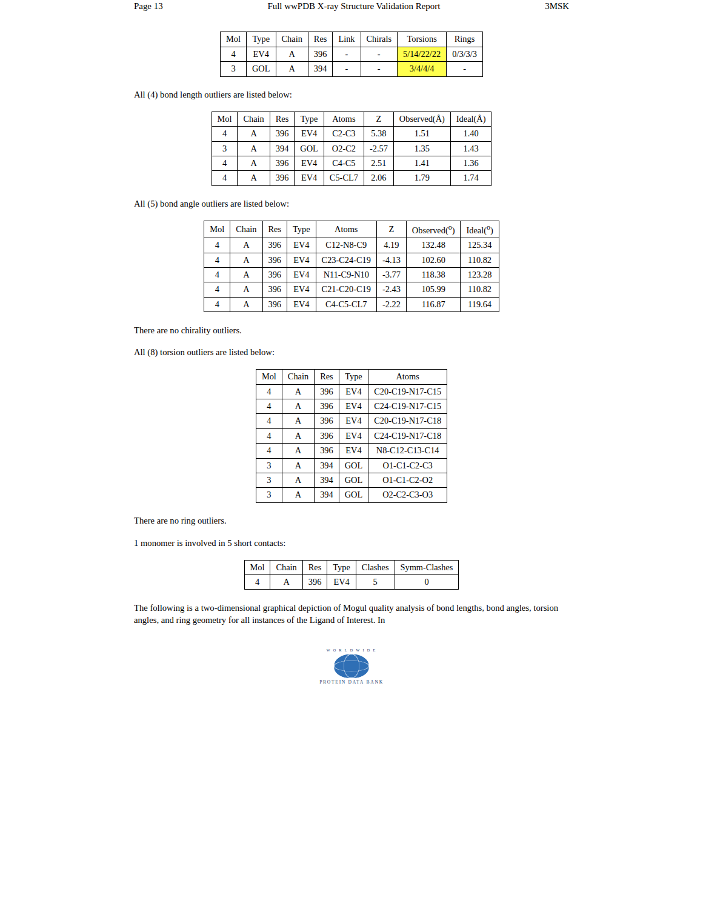Page 13
Full wwPDB X-ray Structure Validation Report
3MSK
| Mol | Type | Chain | Res | Link | Chirals | Torsions | Rings |
| --- | --- | --- | --- | --- | --- | --- | --- |
| 4 | EV4 | A | 396 | - | - | 5/14/22/22 | 0/3/3/3 |
| 3 | GOL | A | 394 | - | - | 3/4/4/4 | - |
All (4) bond length outliers are listed below:
| Mol | Chain | Res | Type | Atoms | Z | Observed(Å) | Ideal(Å) |
| --- | --- | --- | --- | --- | --- | --- | --- |
| 4 | A | 396 | EV4 | C2-C3 | 5.38 | 1.51 | 1.40 |
| 3 | A | 394 | GOL | O2-C2 | -2.57 | 1.35 | 1.43 |
| 4 | A | 396 | EV4 | C4-C5 | 2.51 | 1.41 | 1.36 |
| 4 | A | 396 | EV4 | C5-CL7 | 2.06 | 1.79 | 1.74 |
All (5) bond angle outliers are listed below:
| Mol | Chain | Res | Type | Atoms | Z | Observed( o ) | Ideal( o ) |
| --- | --- | --- | --- | --- | --- | --- | --- |
| 4 | A | 396 | EV4 | C12-N8-C9 | 4.19 | 132.48 | 125.34 |
| 4 | A | 396 | EV4 | C23-C24-C19 | -4.13 | 102.60 | 110.82 |
| 4 | A | 396 | EV4 | N11-C9-N10 | -3.77 | 118.38 | 123.28 |
| 4 | A | 396 | EV4 | C21-C20-C19 | -2.43 | 105.99 | 110.82 |
| 4 | A | 396 | EV4 | C4-C5-CL7 | -2.22 | 116.87 | 119.64 |
There are no chirality outliers.
All (8) torsion outliers are listed below:
| Mol | Chain | Res | Type | Atoms |
| --- | --- | --- | --- | --- |
| 4 | A | 396 | EV4 | C20-C19-N17-C15 |
| 4 | A | 396 | EV4 | C24-C19-N17-C15 |
| 4 | A | 396 | EV4 | C20-C19-N17-C18 |
| 4 | A | 396 | EV4 | C24-C19-N17-C18 |
| 4 | A | 396 | EV4 | N8-C12-C13-C14 |
| 3 | A | 394 | GOL | O1-C1-C2-C3 |
| 3 | A | 394 | GOL | O1-C1-C2-O2 |
| 3 | A | 394 | GOL | O2-C2-C3-O3 |
There are no ring outliers.
1 monomer is involved in 5 short contacts:
| Mol | Chain | Res | Type | Clashes | Symm-Clashes |
| --- | --- | --- | --- | --- | --- |
| 4 | A | 396 | EV4 | 5 | 0 |
The following is a two-dimensional graphical depiction of Mogul quality analysis of bond lengths, bond angles, torsion angles, and ring geometry for all instances of the Ligand of Interest. In
W O R L D W I D E
PROTEIN DATA BANK